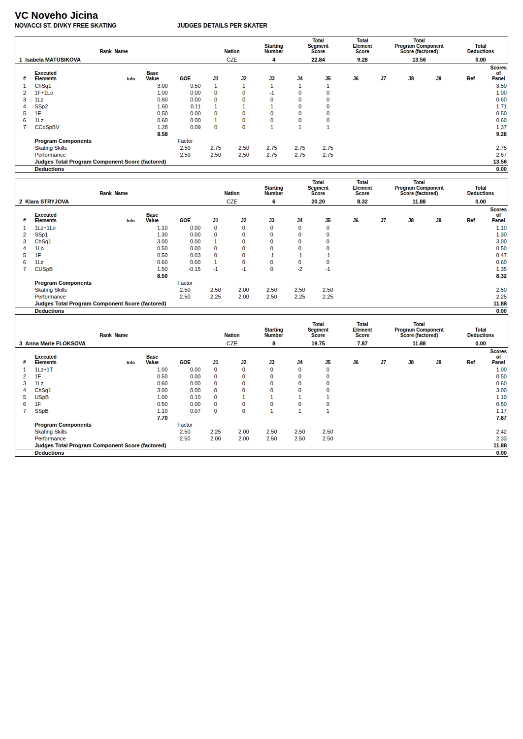VC Noveho Jicina
NOVACCI ST. DIVKY FREE SKATINGJUDGES DETAILS PER SKATER
| Rank Name | Nation | Starting Number | Total Segment Score | Total Element Score | Total Program Component Score (factored) | Total Deductions |
| --- | --- | --- | --- | --- | --- | --- |
| 1 Isabela MATUSIKOVA | CZE | 4 | 22.84 | 9.28 | 13.56 | 0.00 |
| # | Executed Elements | Info | Base Value | GOE | J1 | J2 | J3 | J4 | J5 | J6 | J7 | J8 | J9 | Ref | Scores of Panel |
| --- | --- | --- | --- | --- | --- | --- | --- | --- | --- | --- | --- | --- | --- | --- | --- |
| 1 | ChSq1 | | 3.00 | 0.50 | 1 | 1 | 1 | 1 | 1 | | | | | | 3.50 |
| 2 | 1F+1Lo | | 1.00 | 0.00 | 0 | 0 | -1 | 0 | 0 | | | | | | 1.00 |
| 3 | 1Lz | | 0.60 | 0.00 | 0 | 0 | 0 | 0 | 0 | | | | | | 0.60 |
| 4 | SSp2 | | 1.60 | 0.11 | 1 | 1 | 1 | 0 | 0 | | | | | | 1.71 |
| 5 | 1F | | 0.50 | 0.00 | 0 | 0 | 0 | 0 | 0 | | | | | | 0.50 |
| 6 | 1Lz | | 0.60 | 0.00 | 1 | 0 | 0 | 0 | 0 | | | | | | 0.60 |
| 7 | CCoSpBV | | 1.28 | 0.09 | 0 | 0 | 1 | 1 | 1 | | | | | | 1.37 |
| | | | 8.58 | | | 9.28 |
| | Program Components | Factor | |
| | Skating Skills | 2.50 | 2.75 | 2.50 | 2.75 | 2.75 | 2.75 | | | | | | 2.75 |
| | Performance | 2.50 | 2.50 | 2.50 | 2.75 | 2.75 | 2.75 | | | | | | 2.67 |
| | Judges Total Program Component Score (factored) | 13.56 |
| | Deductions | 0.00 |
| Rank Name | Nation | Starting Number | Total Segment Score | Total Element Score | Total Program Component Score (factored) | Total Deductions |
| --- | --- | --- | --- | --- | --- | --- |
| 2 Klara STRYJOVA | CZE | 6 | 20.20 | 8.32 | 11.88 | 0.00 |
| # | Executed Elements | Info | Base Value | GOE | J1 | J2 | J3 | J4 | J5 | J6 | J7 | J8 | J9 | Ref | Scores of Panel |
| --- | --- | --- | --- | --- | --- | --- | --- | --- | --- | --- | --- | --- | --- | --- | --- |
| 1 | 1Lz+1Lo | | 1.10 | 0.00 | 0 | 0 | 0 | 0 | 0 | | | | | | 1.10 |
| 2 | SSp1 | | 1.30 | 0.00 | 0 | 0 | 0 | 0 | 0 | | | | | | 1.30 |
| 3 | ChSq1 | | 3.00 | 0.00 | 1 | 0 | 0 | 0 | 0 | | | | | | 3.00 |
| 4 | 1Lo | | 0.50 | 0.00 | 0 | 0 | 0 | 0 | 0 | | | | | | 0.50 |
| 5 | 1F | | 0.50 | -0.03 | 0 | 0 | -1 | -1 | -1 | | | | | | 0.47 |
| 6 | 1Lz | | 0.60 | 0.00 | 1 | 0 | 0 | 0 | 0 | | | | | | 0.60 |
| 7 | CUSpB | | 1.50 | -0.15 | -1 | -1 | 0 | -2 | -1 | | | | | | 1.35 |
| | | | 8.50 | | | 8.32 |
| | Program Components | Factor | |
| | Skating Skills | 2.50 | 2.50 | 2.00 | 2.50 | 2.50 | 2.50 | | | | | | 2.50 |
| | Performance | 2.50 | 2.25 | 2.00 | 2.50 | 2.25 | 2.25 | | | | | | 2.25 |
| | Judges Total Program Component Score (factored) | 11.88 |
| | Deductions | 0.00 |
| Rank Name | Nation | Starting Number | Total Segment Score | Total Element Score | Total Program Component Score (factored) | Total Deductions |
| --- | --- | --- | --- | --- | --- | --- |
| 3 Anna Marie FLOKSOVA | CZE | 8 | 19.75 | 7.87 | 11.88 | 0.00 |
| # | Executed Elements | Info | Base Value | GOE | J1 | J2 | J3 | J4 | J5 | J6 | J7 | J8 | J9 | Ref | Scores of Panel |
| --- | --- | --- | --- | --- | --- | --- | --- | --- | --- | --- | --- | --- | --- | --- | --- |
| 1 | 1Lz+1T | | 1.00 | 0.00 | 0 | 0 | 0 | 0 | 0 | | | | | | 1.00 |
| 2 | 1F | | 0.50 | 0.00 | 0 | 0 | 0 | 0 | 0 | | | | | | 0.50 |
| 3 | 1Lz | | 0.60 | 0.00 | 0 | 0 | 0 | 0 | 0 | | | | | | 0.60 |
| 4 | ChSq1 | | 3.00 | 0.00 | 0 | 0 | 0 | 0 | 0 | | | | | | 3.00 |
| 5 | USpB | | 1.00 | 0.10 | 0 | 1 | 1 | 1 | 1 | | | | | | 1.10 |
| 6 | 1F | | 0.50 | 0.00 | 0 | 0 | 0 | 0 | 0 | | | | | | 0.50 |
| 7 | SSpB | | 1.10 | 0.07 | 0 | 0 | 1 | 1 | 1 | | | | | | 1.17 |
| | | | 7.70 | | | 7.87 |
| | Program Components | Factor | |
| | Skating Skills | 2.50 | 2.25 | 2.00 | 2.50 | 2.50 | 2.50 | | | | | | 2.42 |
| | Performance | 2.50 | 2.00 | 2.00 | 2.50 | 2.50 | 2.50 | | | | | | 2.33 |
| | Judges Total Program Component Score (factored) | 11.88 |
| | Deductions | 0.00 |